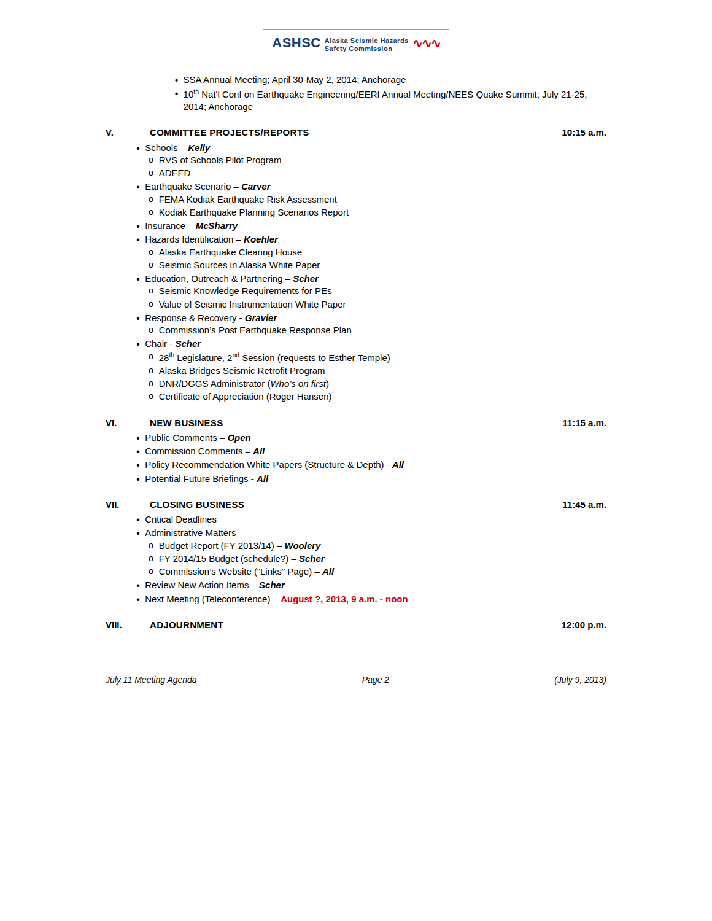ASHSC Alaska Seismic Hazards
Safety Commission∿∿∿
SSA Annual Meeting; April 30-May 2, 2014; Anchorage
10th Nat'l Conf on Earthquake Engineering/EERI Annual Meeting/NEES Quake Summit; July 21-25, 2014; Anchorage
V. COMMITTEE PROJECTS/REPORTS 10:15 a.m.
Schools – Kelly
RVS of Schools Pilot Program
ADEED
Earthquake Scenario – Carver
FEMA Kodiak Earthquake Risk Assessment
Kodiak Earthquake Planning Scenarios Report
Insurance – McSharry
Hazards Identification – Koehler
Alaska Earthquake Clearing House
Seismic Sources in Alaska White Paper
Education, Outreach & Partnering – Scher
Seismic Knowledge Requirements for PEs
Value of Seismic Instrumentation White Paper
Response & Recovery - Gravier
Commission’s Post Earthquake Response Plan
Chair - Scher
28th Legislature, 2nd Session (requests to Esther Temple)
Alaska Bridges Seismic Retrofit Program
DNR/DGGS Administrator (Who’s on first)
Certificate of Appreciation (Roger Hansen)
VI. NEW BUSINESS 11:15 a.m.
Public Comments – Open
Commission Comments – All
Policy Recommendation White Papers (Structure & Depth) - All
Potential Future Briefings - All
VII. CLOSING BUSINESS 11:45 a.m.
Critical Deadlines
Administrative Matters
Budget Report (FY 2013/14) – Woolery
FY 2014/15 Budget (schedule?) – Scher
Commission’s Website (“Links” Page) – All
Review New Action Items – Scher
Next Meeting (Teleconference) – August ?, 2013, 9 a.m. - noon
VIII. ADJOURNMENT 12:00 p.m.
July 11 Meeting Agenda Page 2 (July 9, 2013)